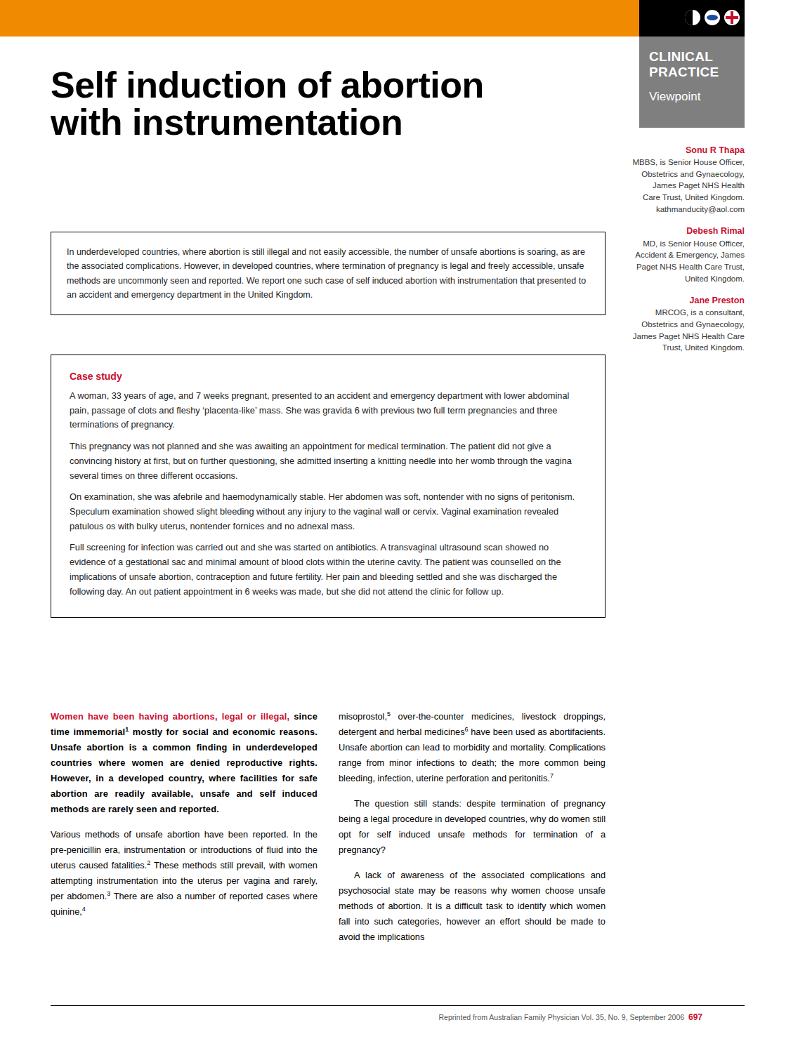CLINICAL
PRACTICE
Viewpoint
Self induction of abortion with instrumentation
Sonu R Thapa MBBS, is Senior House Officer,
Obstetrics and Gynaecology,
James Paget NHS Health
Care Trust, United Kingdom.
kathmanducity@aol.com Debesh Rimal MD, is Senior House Officer,
Accident & Emergency, James
Paget NHS Health Care Trust,
United Kingdom. Jane Preston MRCOG, is a consultant,
Obstetrics and Gynaecology,
James Paget NHS Health Care
Trust, United Kingdom.
In underdeveloped countries, where abortion is still illegal and not easily accessible, the number of unsafe abortions is soaring, as are the associated complications. However, in developed countries, where termination of pregnancy is legal and freely accessible, unsafe methods are uncommonly seen and reported. We report one such case of self induced abortion with instrumentation that presented to an accident and emergency department in the United Kingdom.
Case study
A woman, 33 years of age, and 7 weeks pregnant, presented to an accident and emergency department with lower abdominal pain, passage of clots and fleshy ‘placenta-like’ mass. She was gravida 6 with previous two full term pregnancies and three terminations of pregnancy.
This pregnancy was not planned and she was awaiting an appointment for medical termination. The patient did not give a convincing history at first, but on further questioning, she admitted inserting a knitting needle into her womb through the vagina several times on three different occasions.
On examination, she was afebrile and haemodynamically stable. Her abdomen was soft, nontender with no signs of peritonism. Speculum examination showed slight bleeding without any injury to the vaginal wall or cervix. Vaginal examination revealed patulous os with bulky uterus, nontender fornices and no adnexal mass.
Full screening for infection was carried out and she was started on antibiotics. A transvaginal ultrasound scan showed no evidence of a gestational sac and minimal amount of blood clots within the uterine cavity. The patient was counselled on the implications of unsafe abortion, contraception and future fertility. Her pain and bleeding settled and she was discharged the following day. An out patient appointment in 6 weeks was made, but she did not attend the clinic for follow up.
Women have been having abortions, legal or illegal, since time immemorial1 mostly for social and economic reasons. Unsafe abortion is a common finding in underdeveloped countries where women are denied reproductive rights. However, in a developed country, where facilities for safe abortion are readily available, unsafe and self induced methods are rarely seen and reported.
Various methods of unsafe abortion have been reported. In the pre-penicillin era, instrumentation or introductions of fluid into the uterus caused fatalities.2 These methods still prevail, with women attempting instrumentation into the uterus per vagina and rarely, per abdomen.3 There are also a number of reported cases where quinine,4
misoprostol,5 over-the-counter medicines, livestock droppings, detergent and herbal medicines6 have been used as abortifacients. Unsafe abortion can lead to morbidity and mortality. Complications range from minor infections to death; the more common being bleeding, infection, uterine perforation and peritonitis.7
The question still stands: despite termination of pregnancy being a legal procedure in developed countries, why do women still opt for self induced unsafe methods for termination of a pregnancy?
A lack of awareness of the associated complications and psychosocial state may be reasons why women choose unsafe methods of abortion. It is a difficult task to identify which women fall into such categories, however an effort should be made to avoid the implications
Reprinted from Australian Family Physician Vol. 35, No. 9, September 2006 697